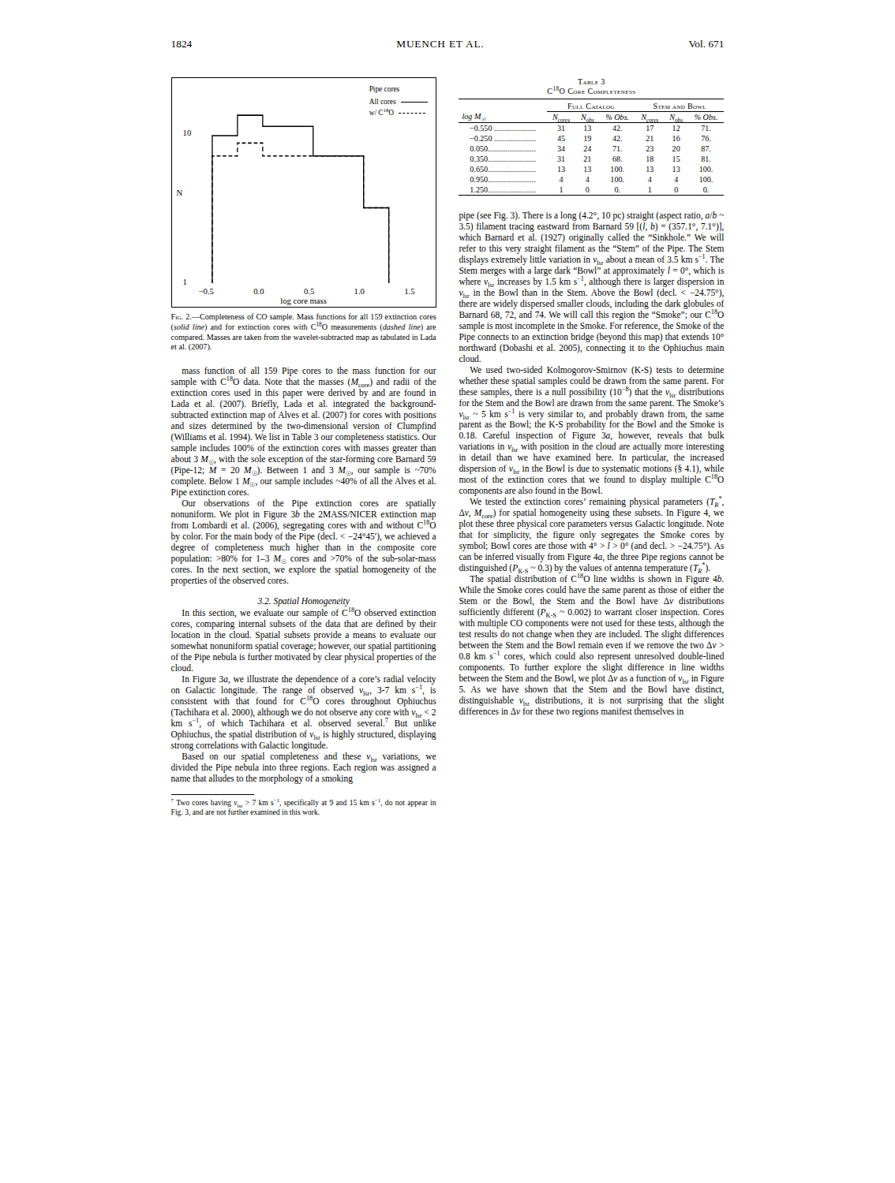1824
MUENCH ET AL.
Vol. 671
Pipe cores
All cores
w/ C18O
N
10
1
−0.50.00.51.01.5
log core mass
Fig. 2.—Completeness of CO sample. Mass functions for all 159 extinction cores (solid line) and for extinction cores with C18O measurements (dashed line) are compared. Masses are taken from the wavelet-subtracted map as tabulated in Lada et al. (2007).
mass function of all 159 Pipe cores to the mass function for our sample with C18O data. Note that the masses (Mcore) and radii of the extinction cores used in this paper were derived by and are found in Lada et al. (2007). Briefly, Lada et al. integrated the background-subtracted extinction map of Alves et al. (2007) for cores with positions and sizes determined by the two-dimensional version of Clumpfind (Williams et al. 1994). We list in Table 3 our completeness statistics. Our sample includes 100% of the extinction cores with masses greater than about 3 M☉, with the sole exception of the star-forming core Barnard 59 (Pipe-12; M = 20 M☉). Between 1 and 3 M☉, our sample is ~70% complete. Below 1 M☉, our sample includes ~40% of all the Alves et al. Pipe extinction cores.
Our observations of the Pipe extinction cores are spatially nonuniform. We plot in Figure 3b the 2MASS/NICER extinction map from Lombardi et al. (2006), segregating cores with and without C18O by color. For the main body of the Pipe (decl. < −24°45′), we achieved a degree of completeness much higher than in the composite core population: >80% for 1–3 M☉ cores and >70% of the sub-solar-mass cores. In the next section, we explore the spatial homogeneity of the properties of the observed cores.
3.2. Spatial Homogeneity
In this section, we evaluate our sample of C18O observed extinction cores, comparing internal subsets of the data that are defined by their location in the cloud. Spatial subsets provide a means to evaluate our somewhat nonuniform spatial coverage; however, our spatial partitioning of the Pipe nebula is further motivated by clear physical properties of the cloud.
In Figure 3a, we illustrate the dependence of a core’s radial velocity on Galactic longitude. The range of observed vlsr, 3-7 km s−1, is consistent with that found for C18O cores throughout Ophiuchus (Tachihara et al. 2000), although we do not observe any core with vlsr < 2 km s−1, of which Tachihara et al. observed several.7 But unlike Ophiuchus, the spatial distribution of vlsr is highly structured, displaying strong correlations with Galactic longitude.
Based on our spatial completeness and these vlsr variations, we divided the Pipe nebula into three regions. Each region was assigned a name that alludes to the morphology of a smoking
7 Two cores having vlsr > 7 km s−1, specifically at 9 and 15 km s−1, do not appear in Fig. 3, and are not further examined in this work.
Table 3
C18O Core Completeness
| | Full Catalog | Stem and Bowl |
| --- | --- | --- |
| log M ☉ | N cores | N obs | % Obs. | N cores | N obs | % Obs. |
| −0.550 ..................... | 31 | 13 | 42. | 17 | 12 | 71. |
| −0.250 ..................... | 45 | 19 | 42. | 21 | 16 | 76. |
| 0.050........................ | 34 | 24 | 71. | 23 | 20 | 87. |
| 0.350........................ | 31 | 21 | 68. | 18 | 15 | 81. |
| 0.650........................ | 13 | 13 | 100. | 13 | 13 | 100. |
| 0.950........................ | 4 | 4 | 100. | 4 | 4 | 100. |
| 1.250........................ | 1 | 0 | 0. | 1 | 0 | 0. |
pipe (see Fig. 3). There is a long (4.2°, 10 pc) straight (aspect ratio, a/b ~ 3.5) filament tracing eastward from Barnard 59 [(l, b) = (357.1°, 7.1°)], which Barnard et al. (1927) originally called the “Sinkhole.” We will refer to this very straight filament as the “Stem” of the Pipe. The Stem displays extremely little variation in vlsr about a mean of 3.5 km s−1. The Stem merges with a large dark “Bowl” at approximately l = 0°, which is where vlsr increases by 1.5 km s−1, although there is larger dispersion in vlsr in the Bowl than in the Stem. Above the Bowl (decl. < −24.75°), there are widely dispersed smaller clouds, including the dark globules of Barnard 68, 72, and 74. We will call this region the “Smoke”; our C18O sample is most incomplete in the Smoke. For reference, the Smoke of the Pipe connects to an extinction bridge (beyond this map) that extends 10° northward (Dobashi et al. 2005), connecting it to the Ophiuchus main cloud.
We used two-sided Kolmogorov-Smirnov (K-S) tests to determine whether these spatial samples could be drawn from the same parent. For these samples, there is a null possibility (10−8) that the vlsr distributions for the Stem and the Bowl are drawn from the same parent. The Smoke’s vlsr ~ 5 km s−1 is very similar to, and probably drawn from, the same parent as the Bowl; the K-S probability for the Bowl and the Smoke is 0.18. Careful inspection of Figure 3a, however, reveals that bulk variations in vlsr with position in the cloud are actually more interesting in detail than we have examined here. In particular, the increased dispersion of vlsr in the Bowl is due to systematic motions (§ 4.1), while most of the extinction cores that we found to display multiple C18O components are also found in the Bowl.
We tested the extinction cores’ remaining physical parameters (TR*, Δv, Mcore) for spatial homogeneity using these subsets. In Figure 4, we plot these three physical core parameters versus Galactic longitude. Note that for simplicity, the figure only segregates the Smoke cores by symbol; Bowl cores are those with 4° > l > 0° (and decl. > −24.75°). As can be inferred visually from Figure 4a, the three Pipe regions cannot be distinguished (PK-S ~ 0.3) by the values of antenna temperature (TR*).
The spatial distribution of C18O line widths is shown in Figure 4b. While the Smoke cores could have the same parent as those of either the Stem or the Bowl, the Stem and the Bowl have Δv distributions sufficiently different (PK-S ~ 0.002) to warrant closer inspection. Cores with multiple CO components were not used for these tests, although the test results do not change when they are included. The slight differences between the Stem and the Bowl remain even if we remove the two Δv > 0.8 km s−1 cores, which could also represent unresolved double-lined components. To further explore the slight difference in line widths between the Stem and the Bowl, we plot Δv as a function of vlsr in Figure 5. As we have shown that the Stem and the Bowl have distinct, distinguishable vlsr distributions, it is not surprising that the slight differences in Δv for these two regions manifest themselves in